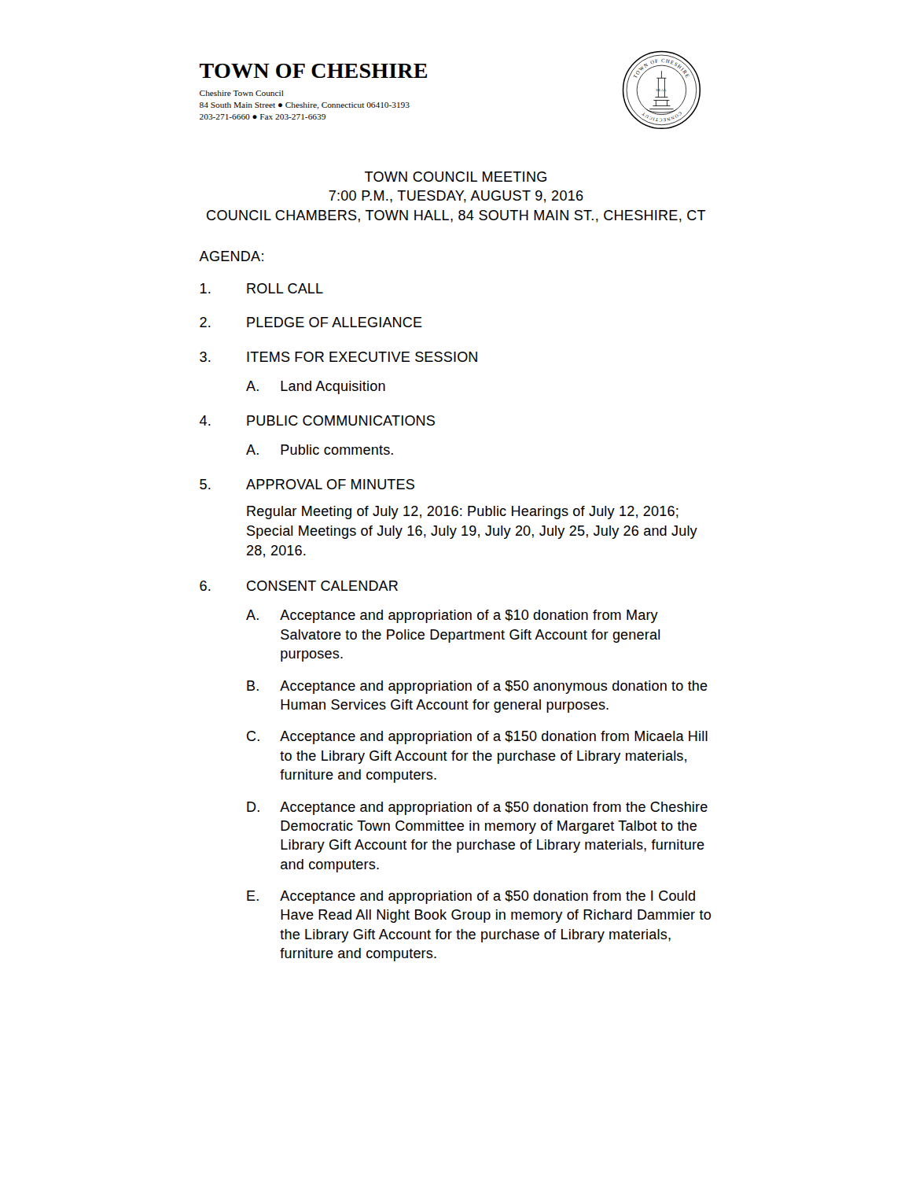TOWN OF CHESHIRE CONNECTICUT SEAL
TOWN OF CHESHIRE
Cheshire Town Council
84 South Main Street ● Cheshire, Connecticut 06410-3193
203-271-6660 ● Fax 203-271-6639
TOWN COUNCIL MEETING
7:00 P.M., TUESDAY, AUGUST 9, 2016
COUNCIL CHAMBERS, TOWN HALL, 84 SOUTH MAIN ST., CHESHIRE, CT
AGENDA:
1. ROLL CALL
2. PLEDGE OF ALLEGIANCE
3. ITEMS FOR EXECUTIVE SESSION
A. Land Acquisition
4. PUBLIC COMMUNICATIONS
A. Public comments.
5. APPROVAL OF MINUTES
Regular Meeting of July 12, 2016: Public Hearings of July 12, 2016; Special Meetings of July 16, July 19, July 20, July 25, July 26 and July 28, 2016.
6. CONSENT CALENDAR
A. Acceptance and appropriation of a $10 donation from Mary Salvatore to the Police Department Gift Account for general purposes.
B. Acceptance and appropriation of a $50 anonymous donation to the Human Services Gift Account for general purposes.
C. Acceptance and appropriation of a $150 donation from Micaela Hill to the Library Gift Account for the purchase of Library materials, furniture and computers.
D. Acceptance and appropriation of a $50 donation from the Cheshire Democratic Town Committee in memory of Margaret Talbot to the Library Gift Account for the purchase of Library materials, furniture and computers.
E. Acceptance and appropriation of a $50 donation from the I Could Have Read All Night Book Group in memory of Richard Dammier to the Library Gift Account for the purchase of Library materials, furniture and computers.